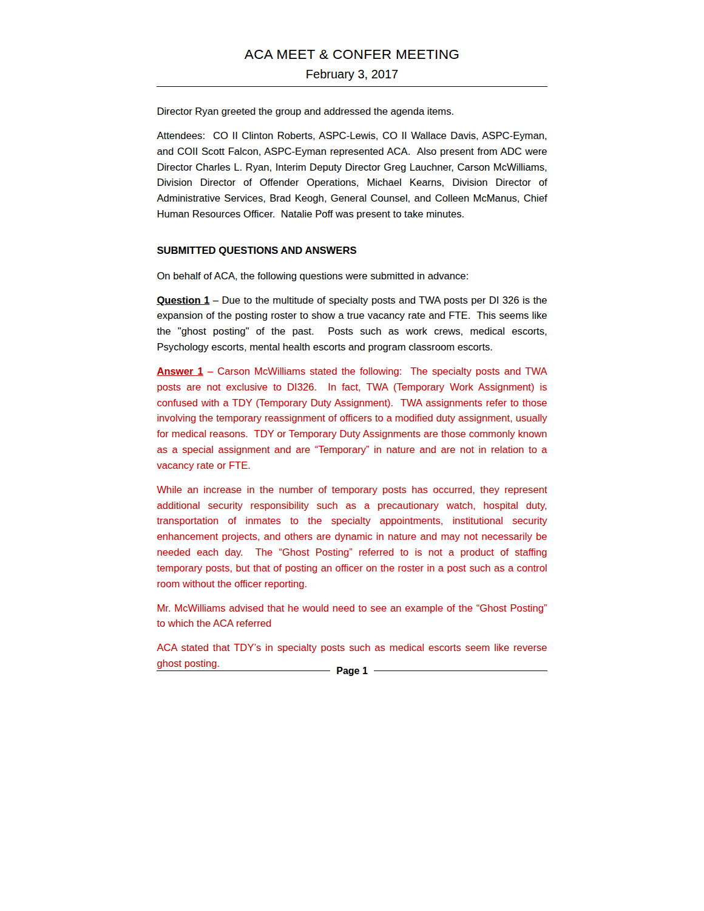ACA MEET & CONFER MEETING
February 3, 2017
Director Ryan greeted the group and addressed the agenda items.
Attendees: CO II Clinton Roberts, ASPC-Lewis, CO II Wallace Davis, ASPC-Eyman, and COII Scott Falcon, ASPC-Eyman represented ACA. Also present from ADC were Director Charles L. Ryan, Interim Deputy Director Greg Lauchner, Carson McWilliams, Division Director of Offender Operations, Michael Kearns, Division Director of Administrative Services, Brad Keogh, General Counsel, and Colleen McManus, Chief Human Resources Officer. Natalie Poff was present to take minutes.
SUBMITTED QUESTIONS AND ANSWERS
On behalf of ACA, the following questions were submitted in advance:
Question 1 – Due to the multitude of specialty posts and TWA posts per DI 326 is the expansion of the posting roster to show a true vacancy rate and FTE. This seems like the "ghost posting" of the past. Posts such as work crews, medical escorts, Psychology escorts, mental health escorts and program classroom escorts.
Answer 1 – Carson McWilliams stated the following: The specialty posts and TWA posts are not exclusive to DI326. In fact, TWA (Temporary Work Assignment) is confused with a TDY (Temporary Duty Assignment). TWA assignments refer to those involving the temporary reassignment of officers to a modified duty assignment, usually for medical reasons. TDY or Temporary Duty Assignments are those commonly known as a special assignment and are “Temporary” in nature and are not in relation to a vacancy rate or FTE.
While an increase in the number of temporary posts has occurred, they represent additional security responsibility such as a precautionary watch, hospital duty, transportation of inmates to the specialty appointments, institutional security enhancement projects, and others are dynamic in nature and may not necessarily be needed each day. The “Ghost Posting” referred to is not a product of staffing temporary posts, but that of posting an officer on the roster in a post such as a control room without the officer reporting.
Mr. McWilliams advised that he would need to see an example of the “Ghost Posting” to which the ACA referred
ACA stated that TDY’s in specialty posts such as medical escorts seem like reverse ghost posting.
Page 1